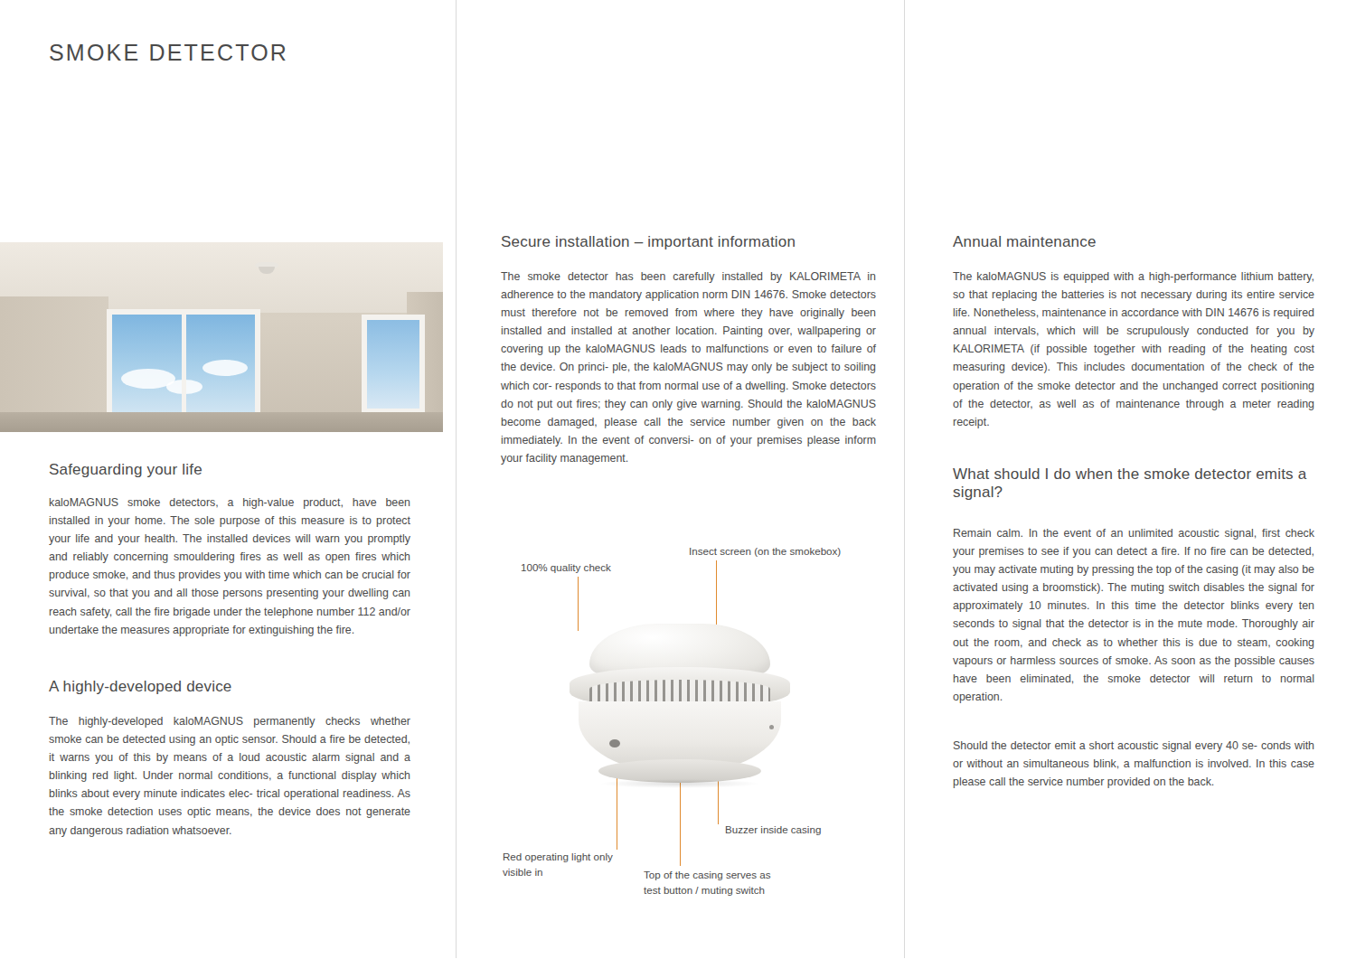SMOKE DETECTOR
Safeguarding your life
kaloMAGNUS smoke detectors, a high-value product, have been installed in your home. The sole purpose of this measure is to protect your life and your health. The installed devices will warn you promptly and reliably concerning smouldering fires as well as open fires which produce smoke, and thus provides you with time which can be crucial for survival, so that you and all those persons presenting your dwelling can reach safety, call the fire brigade under the telephone number 112 and/or undertake the measures appropriate for extinguishing the fire.
A highly-developed device
The highly-developed kaloMAGNUS permanently checks whether smoke can be detected using an optic sensor. Should a fire be detected, it warns you of this by means of a loud acoustic alarm signal and a blinking red light. Under normal conditions, a functional display which blinks about every minute indicates elec- trical operational readiness. As the smoke detection uses optic means, the device does not generate any dangerous radiation whatsoever.
Secure installation – important information
The smoke detector has been carefully installed by KALORIMETA in adherence to the mandatory application norm DIN 14676. Smoke detectors must therefore not be removed from where they have originally been installed and installed at another location. Painting over, wallpapering or covering up the kaloMAGNUS leads to malfunctions or even to failure of the device. On princi- ple, the kaloMAGNUS may only be subject to soiling which cor- responds to that from normal use of a dwelling. Smoke detectors do not put out fires; they can only give warning. Should the kaloMAGNUS become damaged, please call the service number given on the back immediately. In the event of conversi- on of your premises please inform your facility management.
100% quality check
Insect screen (on the smokebox)
Buzzer inside casing
Red operating light only
visible in
Top of the casing serves as
test button / muting switch
Annual maintenance
The kaloMAGNUS is equipped with a high-performance lithium battery, so that replacing the batteries is not necessary during its entire service life. Nonetheless, maintenance in accordance with DIN 14676 is required annual intervals, which will be scrupulously conducted for you by KALORIMETA (if possible together with reading of the heating cost measuring device). This includes documentation of the check of the operation of the smoke detector and the unchanged correct positioning of the detector, as well as of maintenance through a meter reading receipt.
What should I do when the smoke detector emits a signal?
Remain calm. In the event of an unlimited acoustic signal, first check your premises to see if you can detect a fire. If no fire can be detected, you may activate muting by pressing the top of the casing (it may also be activated using a broomstick). The muting switch disables the signal for approximately 10 minutes. In this time the detector blinks every ten seconds to signal that the detector is in the mute mode. Thoroughly air out the room, and check as to whether this is due to steam, cooking vapours or harmless sources of smoke. As soon as the possible causes have been eliminated, the smoke detector will return to normal operation.
Should the detector emit a short acoustic signal every 40 se- conds with or without an simultaneous blink, a malfunction is involved. In this case please call the service number provided on the back.